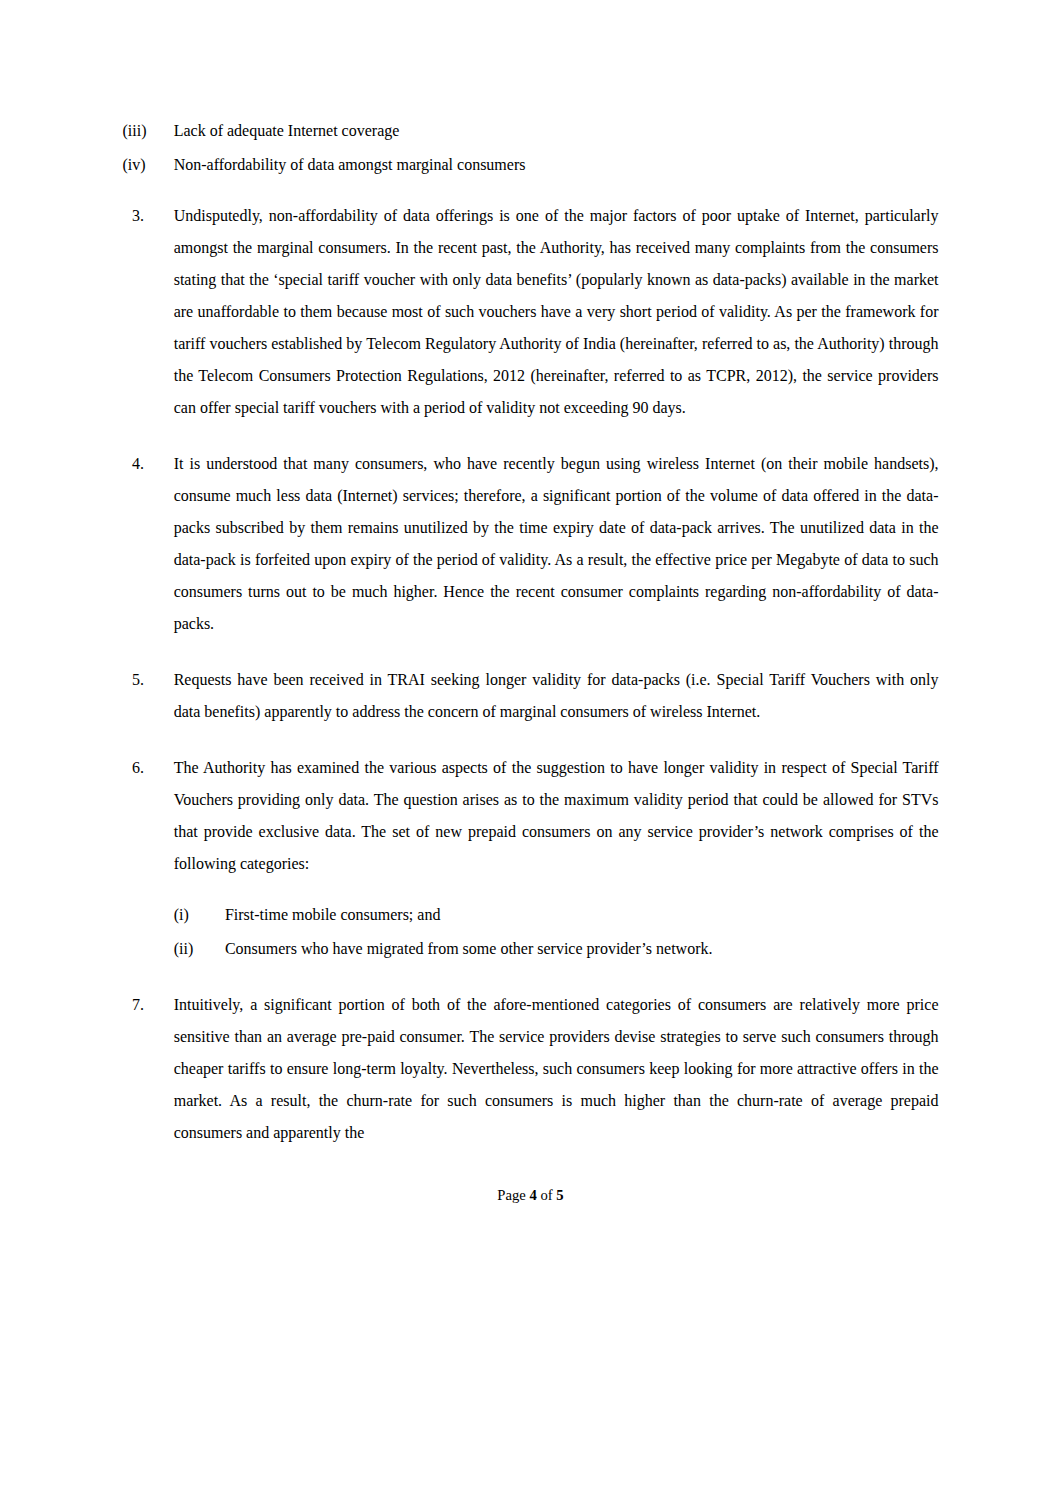(iii) Lack of adequate Internet coverage
(iv) Non-affordability of data amongst marginal consumers
Undisputedly, non-affordability of data offerings is one of the major factors of poor uptake of Internet, particularly amongst the marginal consumers. In the recent past, the Authority, has received many complaints from the consumers stating that the ‘special tariff voucher with only data benefits’ (popularly known as data-packs) available in the market are unaffordable to them because most of such vouchers have a very short period of validity. As per the framework for tariff vouchers established by Telecom Regulatory Authority of India (hereinafter, referred to as, the Authority) through the Telecom Consumers Protection Regulations, 2012 (hereinafter, referred to as TCPR, 2012), the service providers can offer special tariff vouchers with a period of validity not exceeding 90 days.
It is understood that many consumers, who have recently begun using wireless Internet (on their mobile handsets), consume much less data (Internet) services; therefore, a significant portion of the volume of data offered in the data-packs subscribed by them remains unutilized by the time expiry date of data-pack arrives. The unutilized data in the data-pack is forfeited upon expiry of the period of validity. As a result, the effective price per Megabyte of data to such consumers turns out to be much higher. Hence the recent consumer complaints regarding non-affordability of data-packs.
Requests have been received in TRAI seeking longer validity for data-packs (i.e. Special Tariff Vouchers with only data benefits) apparently to address the concern of marginal consumers of wireless Internet.
The Authority has examined the various aspects of the suggestion to have longer validity in respect of Special Tariff Vouchers providing only data. The question arises as to the maximum validity period that could be allowed for STVs that provide exclusive data. The set of new prepaid consumers on any service provider’s network comprises of the following categories:
(i) First-time mobile consumers; and
(ii) Consumers who have migrated from some other service provider’s network.
Intuitively, a significant portion of both of the afore-mentioned categories of consumers are relatively more price sensitive than an average pre-paid consumer. The service providers devise strategies to serve such consumers through cheaper tariffs to ensure long-term loyalty. Nevertheless, such consumers keep looking for more attractive offers in the market. As a result, the churn-rate for such consumers is much higher than the churn-rate of average prepaid consumers and apparently the
Page 4 of 5